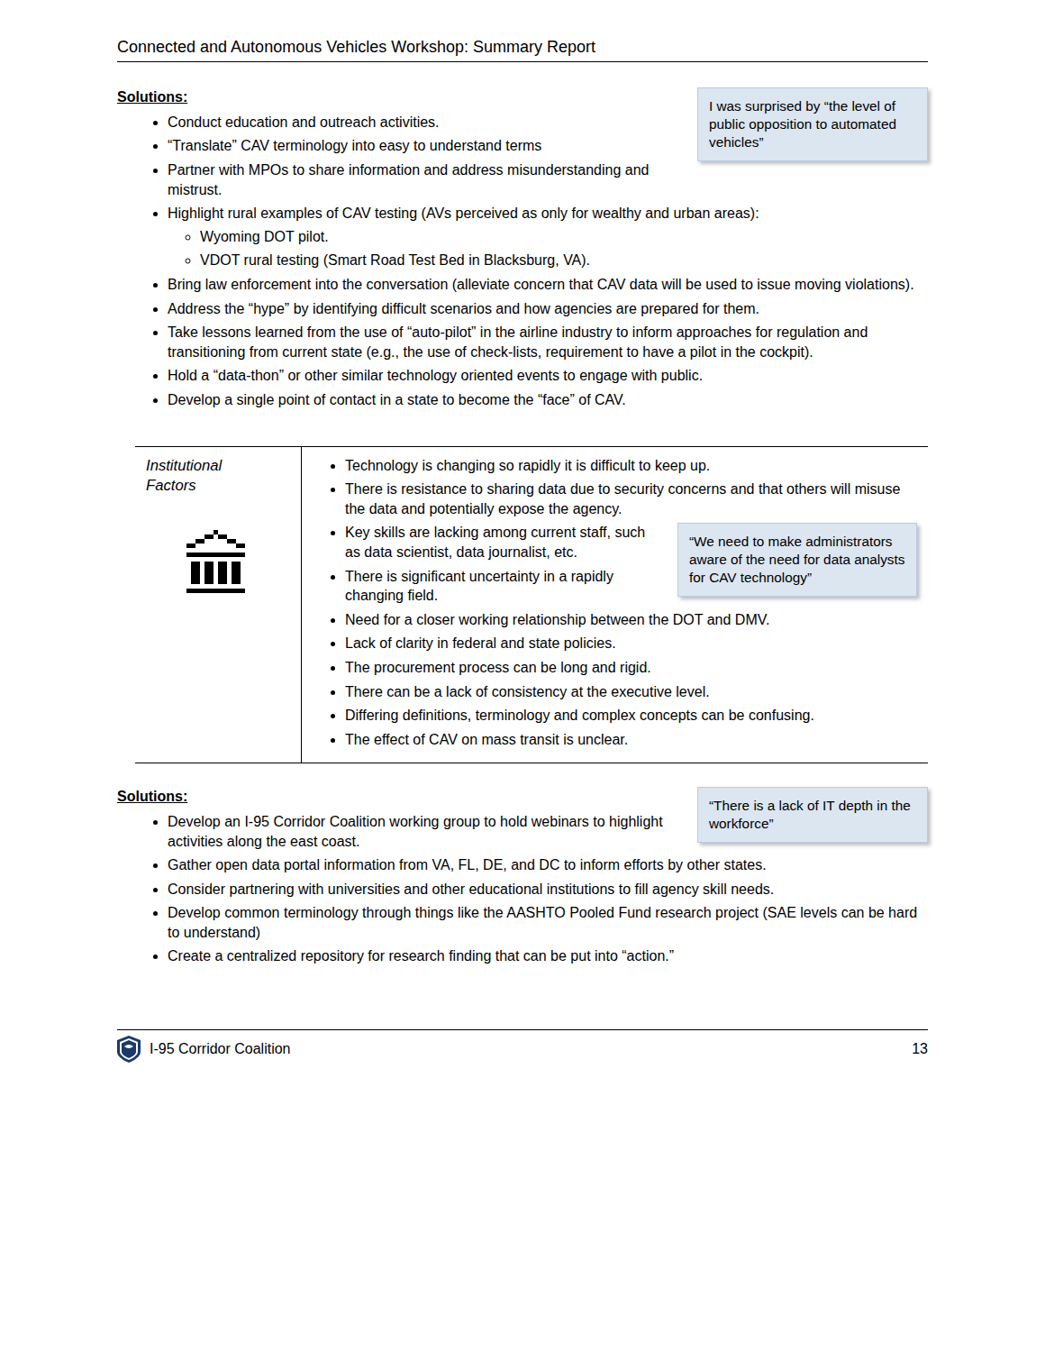Connected and Autonomous Vehicles Workshop: Summary Report
I was surprised by “the level of public opposition to automated vehicles”
Solutions:
Conduct education and outreach activities.
“Translate” CAV terminology into easy to understand terms
Partner with MPOs to share information and address misunderstanding and mistrust.
Highlight rural examples of CAV testing (AVs perceived as only for wealthy and urban areas):
Wyoming DOT pilot.
VDOT rural testing (Smart Road Test Bed in Blacksburg, VA).
Bring law enforcement into the conversation (alleviate concern that CAV data will be used to issue moving violations).
Address the “hype” by identifying difficult scenarios and how agencies are prepared for them.
Take lessons learned from the use of “auto-pilot” in the airline industry to inform approaches for regulation and transitioning from current state (e.g., the use of check-lists, requirement to have a pilot in the cockpit).
Hold a “data-thon” or other similar technology oriented events to engage with public.
Develop a single point of contact in a state to become the “face” of CAV.
| Institutional Factors 🏛 | Technology is changing so rapidly it is difficult to keep up. There is resistance to sharing data due to security concerns and that others will misuse the data and potentially expose the agency. “We need to make administrators aware of the need for data analysts for CAV technology” Key skills are lacking among current staff, such as data scientist, data journalist, etc. There is significant uncertainty in a rapidly changing field. Need for a closer working relationship between the DOT and DMV. Lack of clarity in federal and state policies. The procurement process can be long and rigid. There can be a lack of consistency at the executive level. Differing definitions, terminology and complex concepts can be confusing. The effect of CAV on mass transit is unclear. |
“There is a lack of IT depth in the workforce”
Solutions:
Develop an I-95 Corridor Coalition working group to hold webinars to highlight activities along the east coast.
Gather open data portal information from VA, FL, DE, and DC to inform efforts by other states.
Consider partnering with universities and other educational institutions to fill agency skill needs.
Develop common terminology through things like the AASHTO Pooled Fund research project (SAE levels can be hard to understand)
Create a centralized repository for research finding that can be put into “action.”
I-95 Corridor Coalition
13